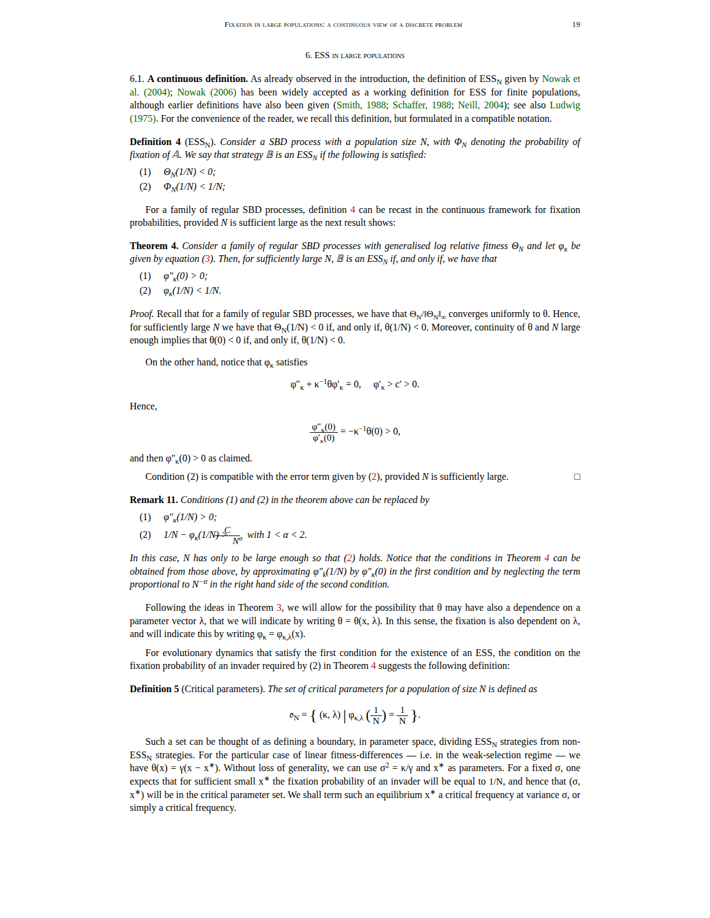Fixation in large populations: a continuous view of a discrete problem 19
6. ESS in large populations
6.1. A continuous definition.
As already observed in the introduction, the definition of ESSN given by Nowak et al. (2004); Nowak (2006) has been widely accepted as a working definition for ESS for finite populations, although earlier definitions have also been given (Smith, 1988; Schaffer, 1988; Neill, 2004); see also Ludwig (1975). For the convenience of the reader, we recall this definition, but formulated in a compatible notation.
Definition 4 (ESSN). Consider a SBD process with a population size N, with ΦN denoting the probability of fixation of 𝔸. We say that strategy 𝔹 is an ESSN if the following is satisfied:
(1) ΘN(1/N) < 0;
(2) ΦN(1/N) < 1/N;
For a family of regular SBD processes, definition 4 can be recast in the continuous framework for fixation probabilities, provided N is sufficient large as the next result shows:
Theorem 4. Consider a family of regular SBD processes with generalised log relative fitness ΘN and let φκ be given by equation (3). Then, for sufficiently large N, 𝔹 is an ESSN if, and only if, we have that
(1) φ″κ(0) > 0;
(2) φκ(1/N) < 1/N.
Proof. Recall that for a family of regular SBD processes, we have that ΘN/‖ΘN‖∞ converges uniformly to θ. Hence, for sufficiently large N we have that ΘN(1/N) < 0 if, and only if, θ(1/N) < 0. Moreover, continuity of θ and N large enough implies that θ(0) < 0 if, and only if, θ(1/N) < 0.
On the other hand, notice that φκ satisfies
φ″κ + κ−1θφ′κ = 0, φ′κ > c′ > 0.
Hence,
φ″κ(0) φ′κ(0) = −κ−1θ(0) > 0,
and then φ″κ(0) > 0 as claimed.
Condition (2) is compatible with the error term given by (2), provided N is sufficiently large. □
Remark 11. Conditions (1) and (2) in the theorem above can be replaced by
(1) φ″κ(1/N) > 0;
(2) 1/N − φκ(1/N) > CNα with 1 < α < 2.
In this case, N has only to be large enough so that (2) holds. Notice that the conditions in Theorem 4 can be obtained from those above, by approximating φ″k(1/N) by φ″κ(0) in the first condition and by neglecting the term proportional to N−α in the right hand side of the second condition.
Following the ideas in Theorem 3, we will allow for the possibility that θ may have also a dependence on a parameter vector λ, that we will indicate by writing θ = θ(x, λ). In this sense, the fixation is also dependent on λ, and will indicate this by writing φκ = φκ,λ(x).
For evolutionary dynamics that satisfy the first condition for the existence of an ESS, the condition on the fixation probability of an invader required by (2) in Theorem 4 suggests the following definition:
Definition 5 (Critical parameters). The set of critical parameters for a population of size N is defined as
𝔬N = { (κ, λ) | φκ,λ (1 N) = 1 N }.
Such a set can be thought of as defining a boundary, in parameter space, dividing ESSN strategies from non-ESSN strategies. For the particular case of linear fitness-differences — i.e. in the weak-selection regime — we have θ(x) = γ(x − x∗). Without loss of generality, we can use σ2 = κ/γ and x∗ as parameters. For a fixed σ, one expects that for sufficient small x∗ the fixation probability of an invader will be equal to 1/N, and hence that (σ, x∗) will be in the critical parameter set. We shall term such an equilibrium x∗ a critical frequency at variance σ, or simply a critical frequency.